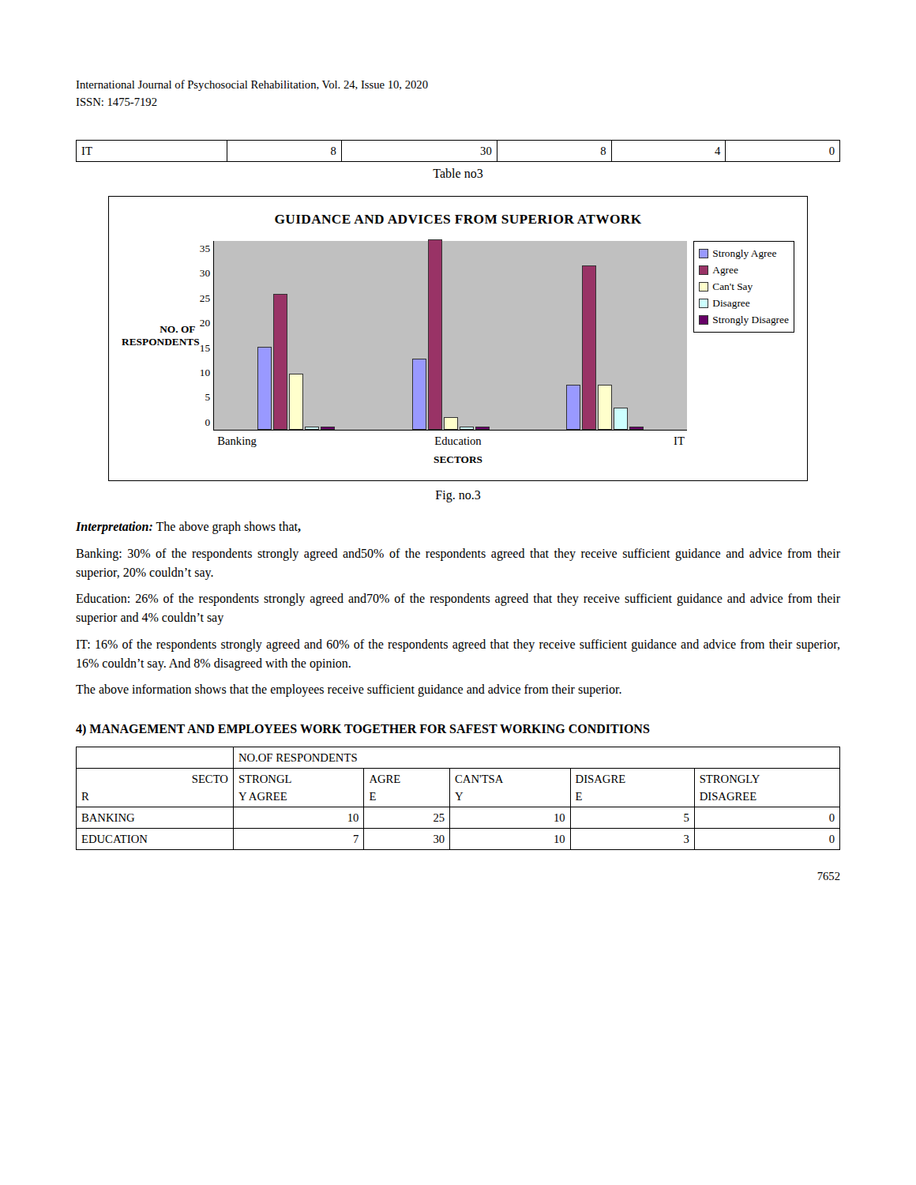International Journal of Psychosocial Rehabilitation, Vol. 24, Issue 10, 2020
ISSN: 1475-7192
| IT | 8 | 30 | 8 | 4 | 0 |
Table no3
GUIDANCE AND ADVICES FROM SUPERIOR ATWORK
NO. OF
RESPONDENTS
35 30 25 20 15 10 5 0
Strongly Agree
Agree
Can't Say
Disagree
Strongly Disagree
Banking Education IT
SECTORS
Fig. no.3
Interpretation: The above graph shows that,
Banking: 30% of the respondents strongly agreed and50% of the respondents agreed that they receive sufficient guidance and advice from their superior, 20% couldn’t say.
Education: 26% of the respondents strongly agreed and70% of the respondents agreed that they receive sufficient guidance and advice from their superior and 4% couldn’t say
IT: 16% of the respondents strongly agreed and 60% of the respondents agreed that they receive sufficient guidance and advice from their superior, 16% couldn’t say. And 8% disagreed with the opinion.
The above information shows that the employees receive sufficient guidance and advice from their superior.
4) MANAGEMENT AND EMPLOYEES WORK TOGETHER FOR SAFEST WORKING CONDITIONS
| | NO.OF RESPONDENTS |
| SECTO R | STRONGL Y AGREE | AGRE E | CAN'TSA Y | DISAGRE E | STRONGLY DISAGREE |
| BANKING | 10 | 25 | 10 | 5 | 0 |
| EDUCATION | 7 | 30 | 10 | 3 | 0 |
7652